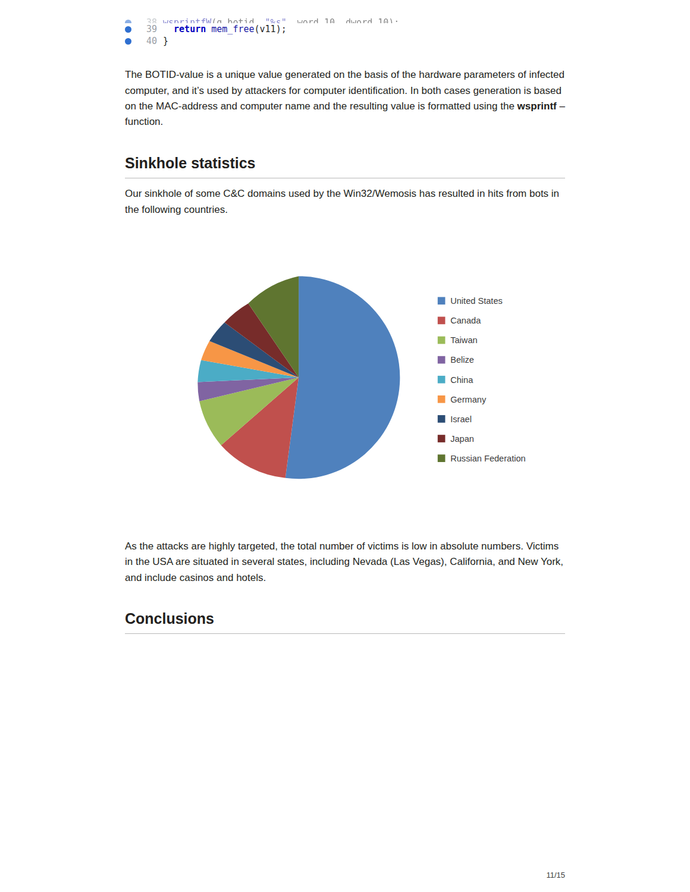38 wsprintfW(g_botid, "%s", word_10, dword_10); 39 return mem_free(v11); 40}
The BOTID-value is a unique value generated on the basis of the hardware parameters of infected computer, and it’s used by attackers for computer identification. In both cases generation is based on the MAC-address and computer name and the resulting value is formatted using the wsprintf –function.
Sinkhole statistics
Our sinkhole of some C&C domains used by the Win32/Wemosis has resulted in hits from bots in the following countries.
Sinkhole hits by country Pie chart: United States is the largest share, followed by Canada, Taiwan, Belize, China, Germany, Israel, Japan and Russian Federation. United States Canada Taiwan Belize China Germany Israel Japan Russian Federation
As the attacks are highly targeted, the total number of victims is low in absolute numbers. Victims in the USA are situated in several states, including Nevada (Las Vegas), California, and New York, and include casinos and hotels.
Conclusions
11/15